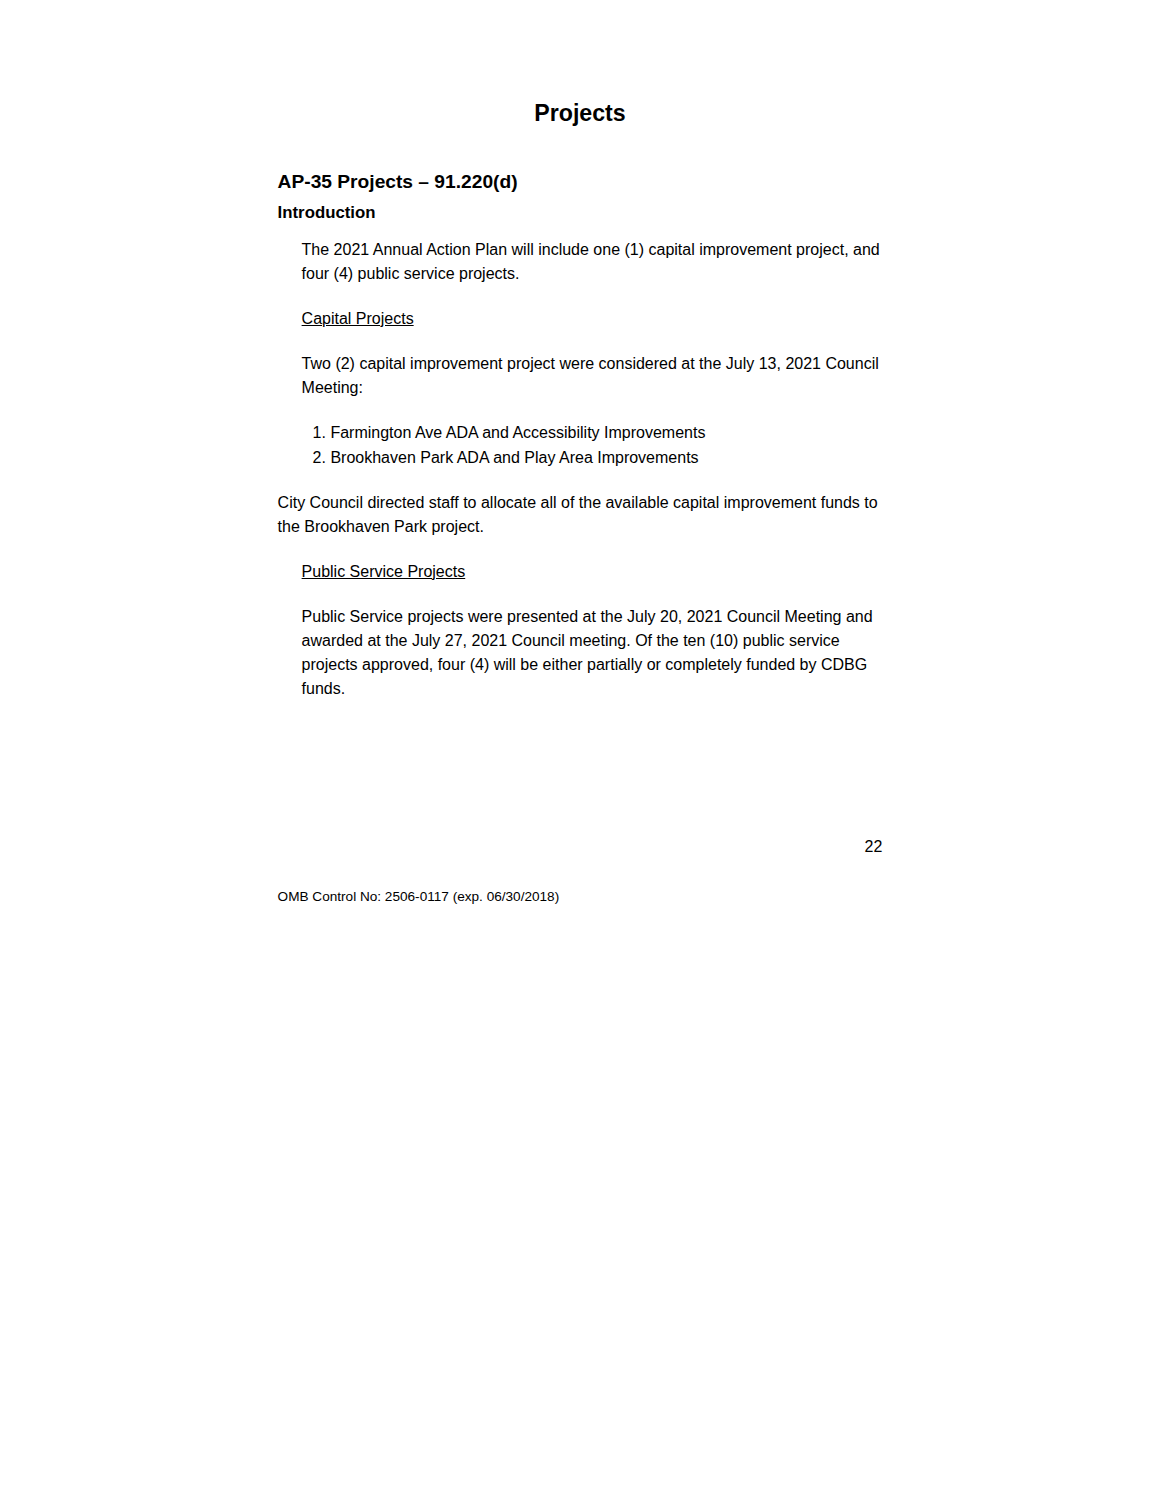Projects
AP-35 Projects – 91.220(d)
Introduction
The 2021 Annual Action Plan will include one (1) capital improvement project, and four (4) public service projects.
Capital Projects
Two (2) capital improvement project were considered at the July 13, 2021 Council Meeting:
Farmington Ave ADA and Accessibility Improvements
Brookhaven Park ADA and Play Area Improvements
City Council directed staff to allocate all of the available capital improvement funds to the Brookhaven Park project.
Public Service Projects
Public Service projects were presented at the July 20, 2021 Council Meeting and awarded at the July 27, 2021 Council meeting. Of the ten (10) public service projects approved, four (4) will be either partially or completely funded by CDBG funds.
22
OMB Control No: 2506-0117 (exp. 06/30/2018)